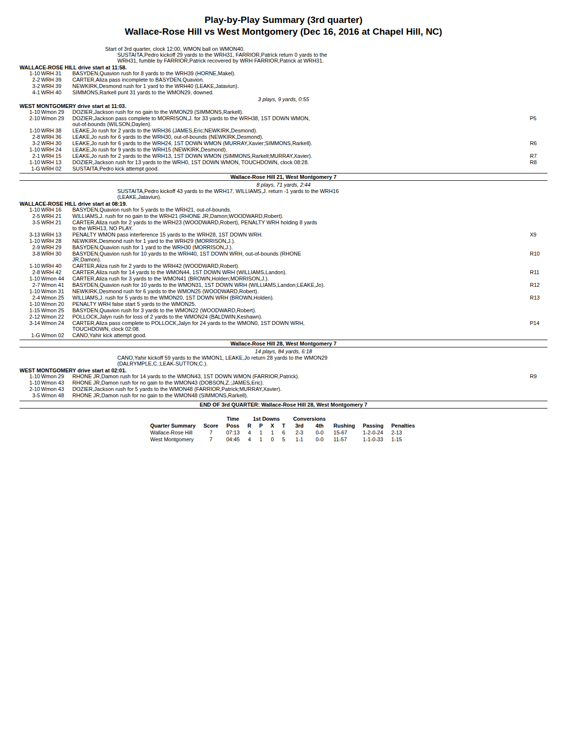Play-by-Play Summary (3rd quarter)
Wallace-Rose Hill vs West Montgomery (Dec 16, 2016 at Chapel Hill, NC)
Start of 3rd quarter, clock 12:00, WMON ball on WMON40.
SUSTAITA,Pedro kickoff 29 yards to the WRH31, FARRIOR,Patrick return 0 yards to the
WRH31, fumble by FARRIOR,Patrick recovered by WRH FARRIOR,Patrick at WRH31.
WALLACE-ROSE HILL drive start at 11:58.
| 1-10 | WRH 31 | BASYDEN,Quavion rush for 8 yards to the WRH39 (HORNE,Makel). | |
| 2-2 | WRH 39 | CARTER,Aliza pass incomplete to BASYDEN,Quavion. | |
| 3-2 | WRH 39 | NEWKIRK,Desmond rush for 1 yard to the WRH40 (LEAKE,Jataviun). | |
| 4-1 | WRH 40 | SIMMONS,Rarkell punt 31 yards to the WMON29, downed. | |
3 plays, 9 yards, 0:55
WEST MONTGOMERY drive start at 11:03.
| 1-10 | Wmon 29 | DOZIER,Jackson rush for no gain to the WMON29 (SIMMONS,Rarkell). | |
| 2-10 | Wmon 29 | DOZIER,Jackson pass complete to MORRISON,J. for 33 yards to the WRH38, 1ST DOWN WMON, out-of-bounds (WILSON,Daylen). | P5 |
| 1-10 | WRH 38 | LEAKE,Jo rush for 2 yards to the WRH36 (JAMES,Eric;NEWKIRK,Desmond). | |
| 2-8 | WRH 36 | LEAKE,Jo rush for 6 yards to the WRH30, out-of-bounds (NEWKIRK,Desmond). | |
| 3-2 | WRH 30 | LEAKE,Jo rush for 6 yards to the WRH24, 1ST DOWN WMON (MURRAY,Xavier;SIMMONS,Rarkell). | R6 |
| 1-10 | WRH 24 | LEAKE,Jo rush for 9 yards to the WRH15 (NEWKIRK,Desmond). | |
| 2-1 | WRH 15 | LEAKE,Jo rush for 2 yards to the WRH13, 1ST DOWN WMON (SIMMONS,Rarkell;MURRAY,Xavier). | R7 |
| 1-10 | WRH 13 | DOZIER,Jackson rush for 13 yards to the WRH0, 1ST DOWN WMON, TOUCHDOWN, clock 08:28. | R8 |
| 1-G | WRH 02 | SUSTAITA,Pedro kick attempt good. | |
Wallace-Rose Hill 21, West Montgomery 7
8 plays, 71 yards, 2:44
SUSTAITA,Pedro kickoff 43 yards to the WRH17, WILLIAMS,J. return -1 yards to the WRH16
(LEAKE,Jataviun).
WALLACE-ROSE HILL drive start at 08:19.
| 1-10 | WRH 16 | BASYDEN,Quavion rush for 5 yards to the WRH21, out-of-bounds. | |
| 2-5 | WRH 21 | WILLIAMS,J. rush for no gain to the WRH21 (RHONE JR,Damon;WOODWARD,Robert). | |
| 3-5 | WRH 21 | CARTER,Aliza rush for 2 yards to the WRH23 (WOODWARD,Robert), PENALTY WRH holding 8 yards to the WRH13, NO PLAY. | |
| 3-13 | WRH 13 | PENALTY WMON pass interference 15 yards to the WRH28, 1ST DOWN WRH. | X9 |
| 1-10 | WRH 28 | NEWKIRK,Desmond rush for 1 yard to the WRH29 (MORRISON,J.). | |
| 2-9 | WRH 29 | BASYDEN,Quavion rush for 1 yard to the WRH30 (MORRISON,J.). | |
| 3-8 | WRH 30 | BASYDEN,Quavion rush for 10 yards to the WRH40, 1ST DOWN WRH, out-of-bounds (RHONE JR,Damon). | R10 |
| 1-10 | WRH 40 | CARTER,Aliza rush for 2 yards to the WRH42 (WOODWARD,Robert). | |
| 2-8 | WRH 42 | CARTER,Aliza rush for 14 yards to the WMON44, 1ST DOWN WRH (WILLIAMS,Landon). | R11 |
| 1-10 | Wmon 44 | CARTER,Aliza rush for 3 yards to the WMON41 (BROWN,Holden;MORRISON,J.). | |
| 2-7 | Wmon 41 | BASYDEN,Quavion rush for 10 yards to the WMON31, 1ST DOWN WRH (WILLIAMS,Landon;LEAKE,Jo). | R12 |
| 1-10 | Wmon 31 | NEWKIRK,Desmond rush for 6 yards to the WMON25 (WOODWARD,Robert). | |
| 2-4 | Wmon 25 | WILLIAMS,J. rush for 5 yards to the WMON20, 1ST DOWN WRH (BROWN,Holden). | R13 |
| 1-10 | Wmon 20 | PENALTY WRH false start 5 yards to the WMON25. | |
| 1-15 | Wmon 25 | BASYDEN,Quavion rush for 3 yards to the WMON22 (WOODWARD,Robert). | |
| 2-12 | Wmon 22 | POLLOCK,Jalyn rush for loss of 2 yards to the WMON24 (BALDWIN,Keshawn). | |
| 3-14 | Wmon 24 | CARTER,Aliza pass complete to POLLOCK,Jalyn for 24 yards to the WMON0, 1ST DOWN WRH, TOUCHDOWN, clock 02:08. | P14 |
| 1-G | Wmon 02 | CANO,Yahir kick attempt good. | |
Wallace-Rose Hill 28, West Montgomery 7
14 plays, 84 yards, 6:18
CANO,Yahir kickoff 59 yards to the WMON1, LEAKE,Jo return 28 yards to the WMON29
(DALRYMPLE,C.;LEAK-SUTTON,C.).
WEST MONTGOMERY drive start at 02:01.
| 1-10 | Wmon 29 | RHONE JR,Damon rush for 14 yards to the WMON43, 1ST DOWN WMON (FARRIOR,Patrick). | R9 |
| 1-10 | Wmon 43 | RHONE JR,Damon rush for no gain to the WMON43 (DOBSON,Z.;JAMES,Eric). | |
| 2-10 | Wmon 43 | DOZIER,Jackson rush for 5 yards to the WMON48 (FARRIOR,Patrick;MURRAY,Xavier). | |
| 3-5 | Wmon 48 | RHONE JR,Damon rush for no gain to the WMON48 (SIMMONS,Rarkell). | |
END OF 3rd QUARTER: Wallace-Rose Hill 28, West Montgomery 7
| | | Time | 1st Downs | Conversions | | | |
| --- | --- | --- | --- | --- | --- | --- | --- |
| Quarter Summary | Score | Poss | R | P | X | T | 3rd | 4th | Rushing | Passing | Penalties |
| Wallace-Rose Hill | 7 | 07:13 | 4 | 1 | 1 | 6 | 2-3 | 0-0 | 15-67 | 1-2-0-24 | 2-13 |
| West Montgomery | 7 | 04:45 | 4 | 1 | 0 | 5 | 1-1 | 0-0 | 11-57 | 1-1-0-33 | 1-15 |